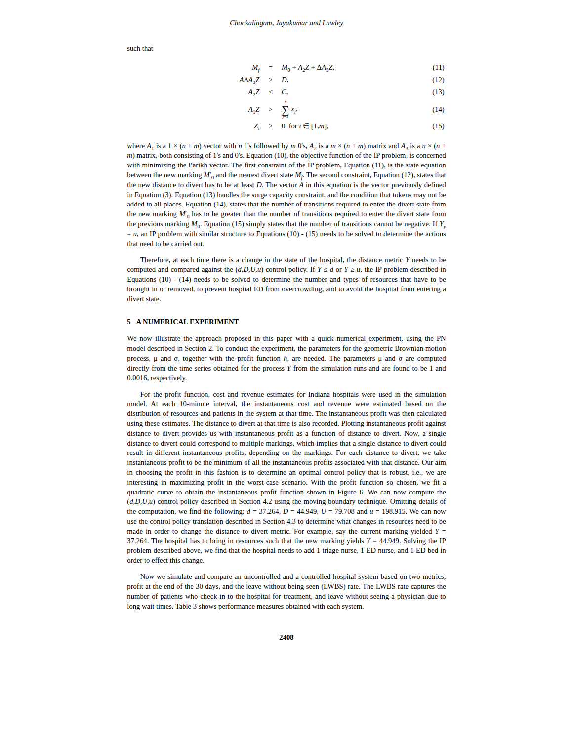Chockalingam, Jayakumar and Lawley
such that
| M f | = | M 0 + A 2 Z + Δ A 3 Z , | (11) |
| A Δ A 3 Z | ≥ | D , | (12) |
| A 2 Z | ≤ | C , | (13) |
| A 1 Z | > | n ∑ j =1 x j , | (14) |
| Z i | ≥ | 0 for i ∈ [1, m ], | (15) |
where A1 is a 1 × (n + m) vector with n 1's followed by m 0's, A2 is a m × (n + m) matrix and A3 is a n × (n + m) matrix, both consisting of 1's and 0's. Equation (10), the objective function of the IP problem, is concerned with minimizing the Parikh vector. The first constraint of the IP problem, Equation (11), is the state equation between the new marking M′0 and the nearest divert state Mf. The second constraint, Equation (12), states that the new distance to divert has to be at least D. The vector A in this equation is the vector previously defined in Equation (3). Equation (13) handles the surge capacity constraint, and the condition that tokens may not be added to all places. Equation (14), states that the number of transitions required to enter the divert state from the new marking M′0 has to be greater than the number of transitions required to enter the divert state from the previous marking M0. Equation (15) simply states that the number of transitions cannot be negative. If Yy = u, an IP problem with similar structure to Equations (10) - (15) needs to be solved to determine the actions that need to be carried out.
Therefore, at each time there is a change in the state of the hospital, the distance metric Y needs to be computed and compared against the (d,D,U,u) control policy. If Y ≤ d or Y ≥ u, the IP problem described in Equations (10) - (14) needs to be solved to determine the number and types of resources that have to be brought in or removed, to prevent hospital ED from overcrowding, and to avoid the hospital from entering a divert state.
5 A NUMERICAL EXPERIMENT
We now illustrate the approach proposed in this paper with a quick numerical experiment, using the PN model described in Section 2. To conduct the experiment, the parameters for the geometric Brownian motion process, μ and σ, together with the profit function h, are needed. The parameters μ and σ are computed directly from the time series obtained for the process Y from the simulation runs and are found to be 1 and 0.0016, respectively.
For the profit function, cost and revenue estimates for Indiana hospitals were used in the simulation model. At each 10-minute interval, the instantaneous cost and revenue were estimated based on the distribution of resources and patients in the system at that time. The instantaneous profit was then calculated using these estimates. The distance to divert at that time is also recorded. Plotting instantaneous profit against distance to divert provides us with instantaneous profit as a function of distance to divert. Now, a single distance to divert could correspond to multiple markings, which implies that a single distance to divert could result in different instantaneous profits, depending on the markings. For each distance to divert, we take instantaneous profit to be the minimum of all the instantaneous profits associated with that distance. Our aim in choosing the profit in this fashion is to determine an optimal control policy that is robust, i.e., we are interesting in maximizing profit in the worst-case scenario. With the profit function so chosen, we fit a quadratic curve to obtain the instantaneous profit function shown in Figure 6. We can now compute the (d,D,U,u) control policy described in Section 4.2 using the moving-boundary technique. Omitting details of the computation, we find the following: d = 37.264, D = 44.949, U = 79.708 and u = 198.915. We can now use the control policy translation described in Section 4.3 to determine what changes in resources need to be made in order to change the distance to divert metric. For example, say the current marking yielded Y = 37.264. The hospital has to bring in resources such that the new marking yields Y = 44.949. Solving the IP problem described above, we find that the hospital needs to add 1 triage nurse, 1 ED nurse, and 1 ED bed in order to effect this change.
Now we simulate and compare an uncontrolled and a controlled hospital system based on two metrics; profit at the end of the 30 days, and the leave without being seen (LWBS) rate. The LWBS rate captures the number of patients who check-in to the hospital for treatment, and leave without seeing a physician due to long wait times. Table 3 shows performance measures obtained with each system.
2408